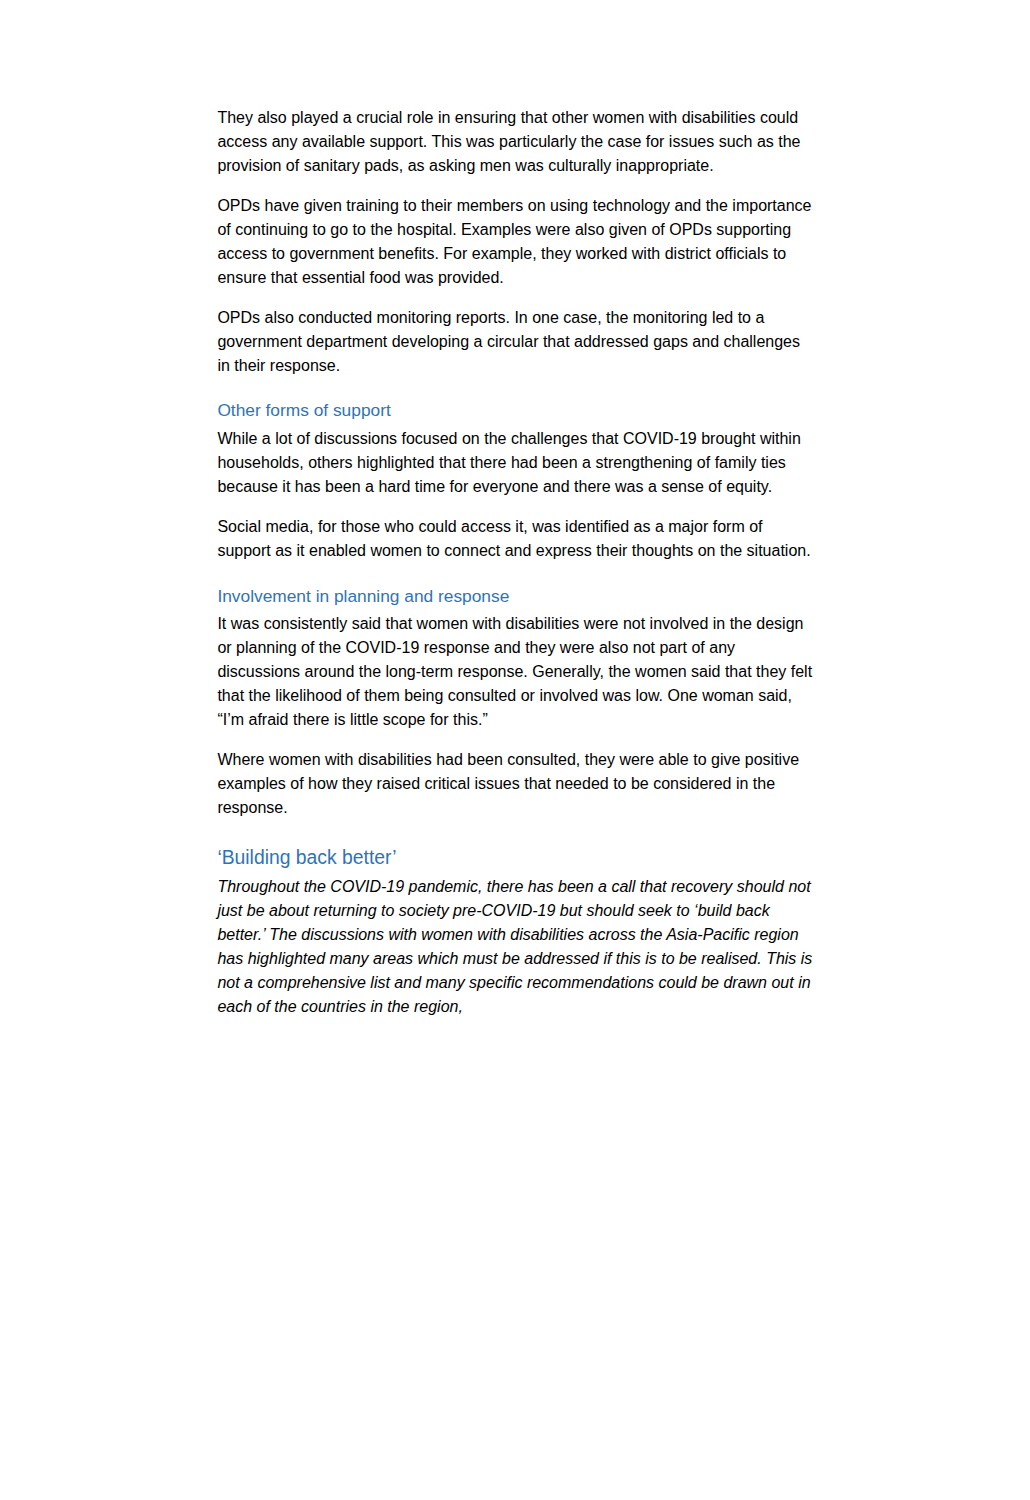They also played a crucial role in ensuring that other women with disabilities could access any available support. This was particularly the case for issues such as the provision of sanitary pads, as asking men was culturally inappropriate.
OPDs have given training to their members on using technology and the importance of continuing to go to the hospital. Examples were also given of OPDs supporting access to government benefits. For example, they worked with district officials to ensure that essential food was provided.
OPDs also conducted monitoring reports. In one case, the monitoring led to a government department developing a circular that addressed gaps and challenges in their response.
Other forms of support
While a lot of discussions focused on the challenges that COVID-19 brought within households, others highlighted that there had been a strengthening of family ties because it has been a hard time for everyone and there was a sense of equity.
Social media, for those who could access it, was identified as a major form of support as it enabled women to connect and express their thoughts on the situation.
Involvement in planning and response
It was consistently said that women with disabilities were not involved in the design or planning of the COVID-19 response and they were also not part of any discussions around the long-term response. Generally, the women said that they felt that the likelihood of them being consulted or involved was low. One woman said, “I’m afraid there is little scope for this.”
Where women with disabilities had been consulted, they were able to give positive examples of how they raised critical issues that needed to be considered in the response.
‘Building back better’
Throughout the COVID-19 pandemic, there has been a call that recovery should not just be about returning to society pre-COVID-19 but should seek to ‘build back better.’ The discussions with women with disabilities across the Asia-Pacific region has highlighted many areas which must be addressed if this is to be realised. This is not a comprehensive list and many specific recommendations could be drawn out in each of the countries in the region,